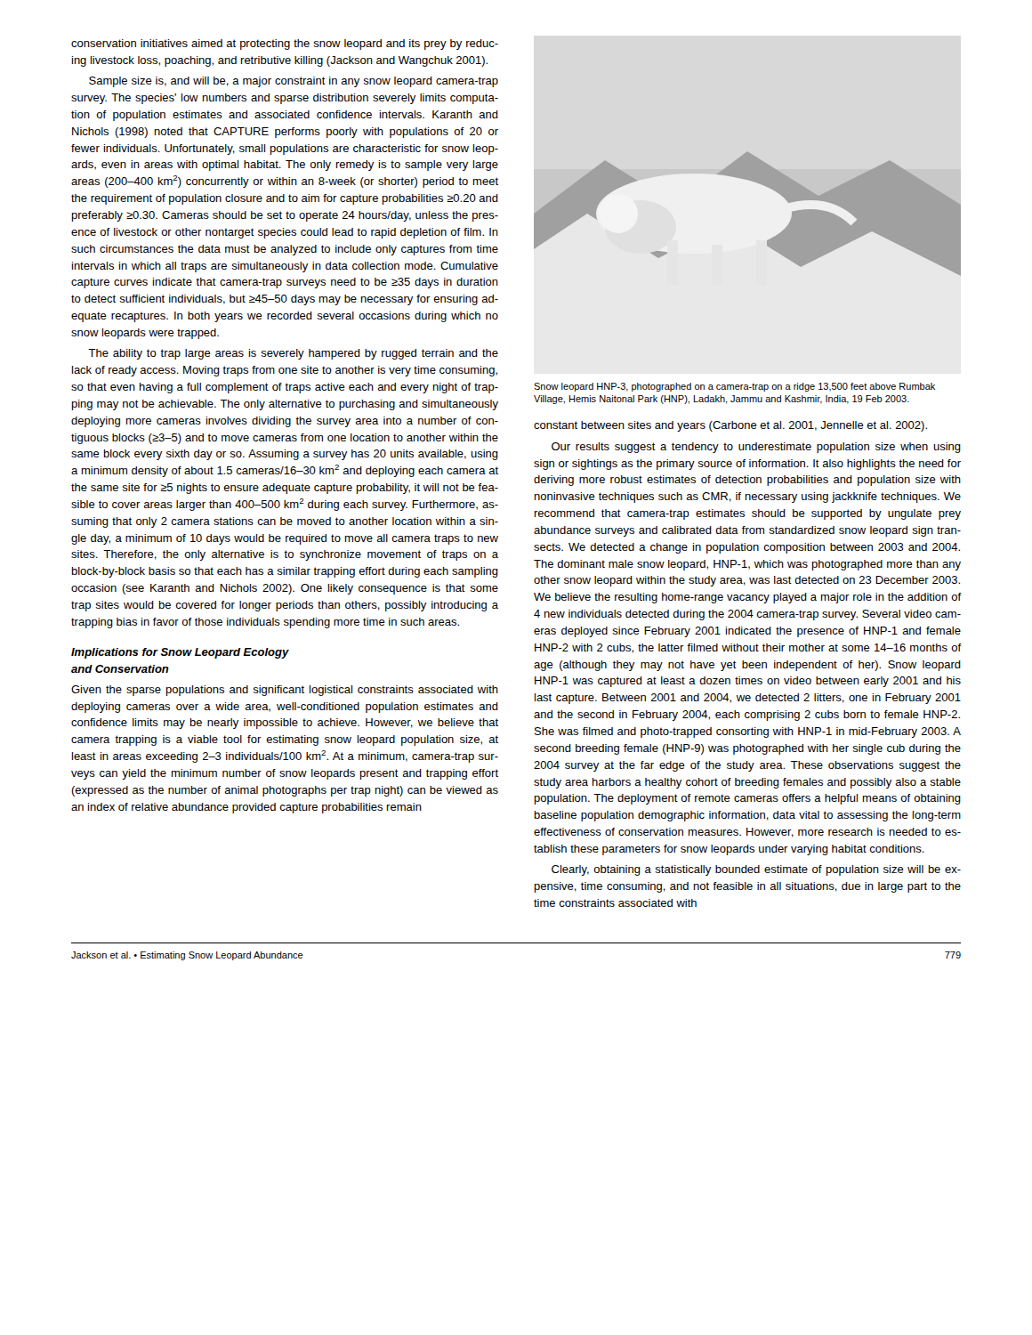conservation initiatives aimed at protecting the snow leopard and its prey by reducing livestock loss, poaching, and retributive killing (Jackson and Wangchuk 2001).
Sample size is, and will be, a major constraint in any snow leopard camera-trap survey. The species' low numbers and sparse distribution severely limits computation of population estimates and associated confidence intervals. Karanth and Nichols (1998) noted that CAPTURE performs poorly with populations of 20 or fewer individuals. Unfortunately, small populations are characteristic for snow leopards, even in areas with optimal habitat. The only remedy is to sample very large areas (200–400 km2) concurrently or within an 8-week (or shorter) period to meet the requirement of population closure and to aim for capture probabilities ≥0.20 and preferably ≥0.30. Cameras should be set to operate 24 hours/day, unless the presence of livestock or other nontarget species could lead to rapid depletion of film. In such circumstances the data must be analyzed to include only captures from time intervals in which all traps are simultaneously in data collection mode. Cumulative capture curves indicate that camera-trap surveys need to be ≥35 days in duration to detect sufficient individuals, but ≥45–50 days may be necessary for ensuring adequate recaptures. In both years we recorded several occasions during which no snow leopards were trapped.
The ability to trap large areas is severely hampered by rugged terrain and the lack of ready access. Moving traps from one site to another is very time consuming, so that even having a full complement of traps active each and every night of trapping may not be achievable. The only alternative to purchasing and simultaneously deploying more cameras involves dividing the survey area into a number of contiguous blocks (≥3–5) and to move cameras from one location to another within the same block every sixth day or so. Assuming a survey has 20 units available, using a minimum density of about 1.5 cameras/16–30 km2 and deploying each camera at the same site for ≥5 nights to ensure adequate capture probability, it will not be feasible to cover areas larger than 400–500 km2 during each survey. Furthermore, assuming that only 2 camera stations can be moved to another location within a single day, a minimum of 10 days would be required to move all camera traps to new sites. Therefore, the only alternative is to synchronize movement of traps on a block-by-block basis so that each has a similar trapping effort during each sampling occasion (see Karanth and Nichols 2002). One likely consequence is that some trap sites would be covered for longer periods than others, possibly introducing a trapping bias in favor of those individuals spending more time in such areas.
Implications for Snow Leopard Ecology
and Conservation
Given the sparse populations and significant logistical constraints associated with deploying cameras over a wide area, well-conditioned population estimates and confidence limits may be nearly impossible to achieve. However, we believe that camera trapping is a viable tool for estimating snow leopard population size, at least in areas exceeding 2–3 individuals/100 km2. At a minimum, camera-trap surveys can yield the minimum number of snow leopards present and trapping effort (expressed as the number of animal photographs per trap night) can be viewed as an index of relative abundance provided capture probabilities remain
Snow leopard HNP-3, photographed on a camera-trap on a ridge 13,500 feet above Rumbak Village, Hemis Naitonal Park (HNP), Ladakh, Jammu and Kashmir, India, 19 Feb 2003.
constant between sites and years (Carbone et al. 2001, Jennelle et al. 2002).
Our results suggest a tendency to underestimate population size when using sign or sightings as the primary source of information. It also highlights the need for deriving more robust estimates of detection probabilities and population size with noninvasive techniques such as CMR, if necessary using jackknife techniques. We recommend that camera-trap estimates should be supported by ungulate prey abundance surveys and calibrated data from standardized snow leopard sign transects. We detected a change in population composition between 2003 and 2004. The dominant male snow leopard, HNP-1, which was photographed more than any other snow leopard within the study area, was last detected on 23 December 2003. We believe the resulting home-range vacancy played a major role in the addition of 4 new individuals detected during the 2004 camera-trap survey. Several video cameras deployed since February 2001 indicated the presence of HNP-1 and female HNP-2 with 2 cubs, the latter filmed without their mother at some 14–16 months of age (although they may not have yet been independent of her). Snow leopard HNP-1 was captured at least a dozen times on video between early 2001 and his last capture. Between 2001 and 2004, we detected 2 litters, one in February 2001 and the second in February 2004, each comprising 2 cubs born to female HNP-2. She was filmed and photo-trapped consorting with HNP-1 in mid-February 2003. A second breeding female (HNP-9) was photographed with her single cub during the 2004 survey at the far edge of the study area. These observations suggest the study area harbors a healthy cohort of breeding females and possibly also a stable population. The deployment of remote cameras offers a helpful means of obtaining baseline population demographic information, data vital to assessing the long-term effectiveness of conservation measures. However, more research is needed to establish these parameters for snow leopards under varying habitat conditions.
Clearly, obtaining a statistically bounded estimate of population size will be expensive, time consuming, and not feasible in all situations, due in large part to the time constraints associated with
Jackson et al. • Estimating Snow Leopard Abundance 779